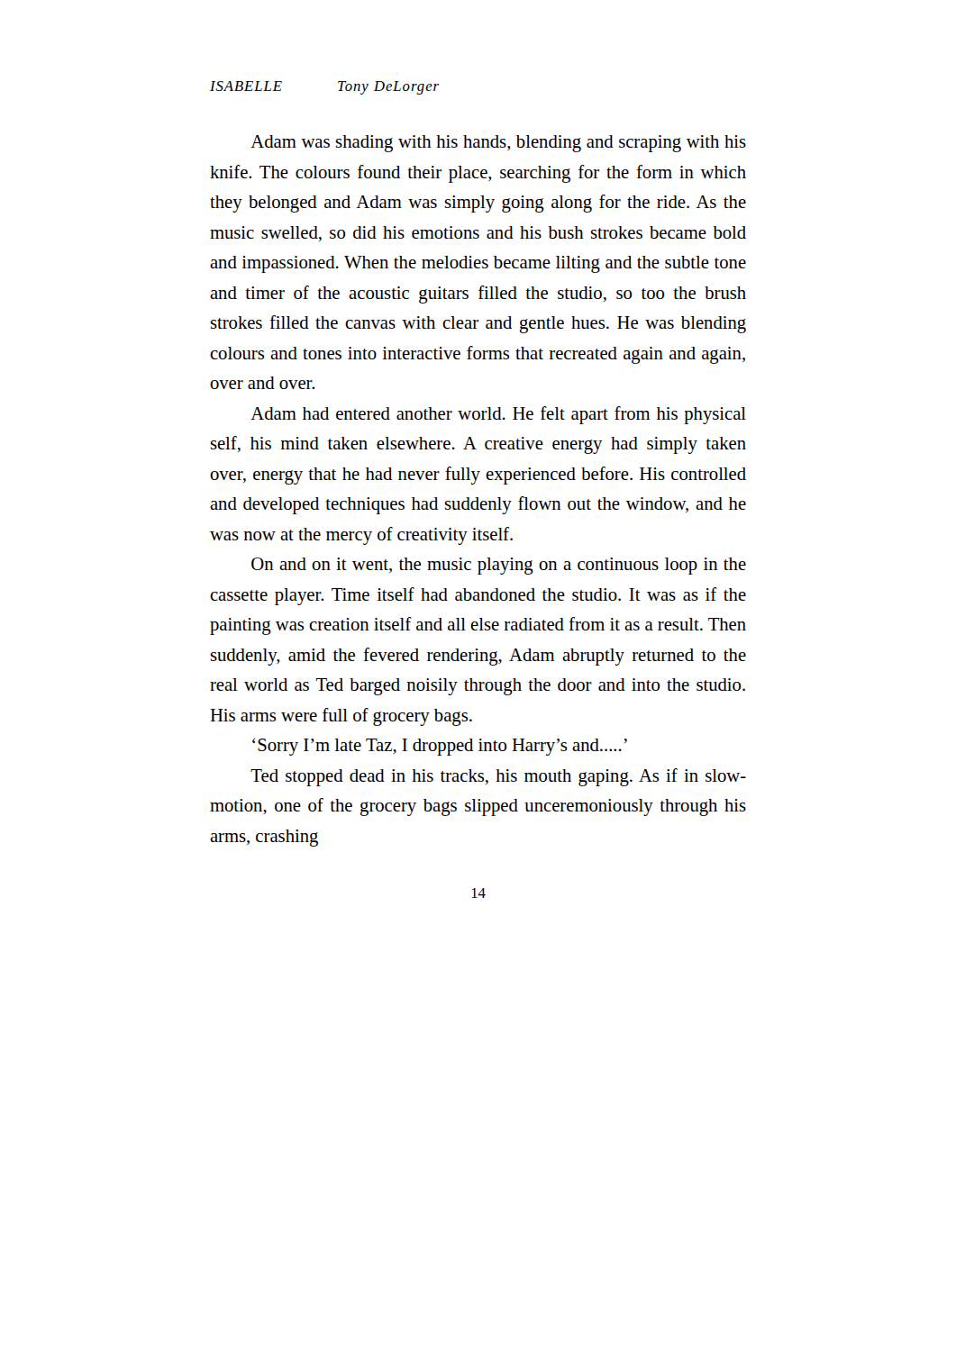ISABELLE Tony DeLorger
Adam was shading with his hands, blending and scraping with his knife. The colours found their place, searching for the form in which they belonged and Adam was simply going along for the ride. As the music swelled, so did his emotions and his bush strokes became bold and impassioned. When the melodies became lilting and the subtle tone and timer of the acoustic guitars filled the studio, so too the brush strokes filled the canvas with clear and gentle hues. He was blending colours and tones into interactive forms that recreated again and again, over and over.
Adam had entered another world. He felt apart from his physical self, his mind taken elsewhere. A creative energy had simply taken over, energy that he had never fully experienced before. His controlled and developed techniques had suddenly flown out the window, and he was now at the mercy of creativity itself.
On and on it went, the music playing on a continuous loop in the cassette player. Time itself had abandoned the studio. It was as if the painting was creation itself and all else radiated from it as a result. Then suddenly, amid the fevered rendering, Adam abruptly returned to the real world as Ted barged noisily through the door and into the studio. His arms were full of grocery bags.
‘Sorry I’m late Taz, I dropped into Harry’s and.....’
Ted stopped dead in his tracks, his mouth gaping. As if in slow-motion, one of the grocery bags slipped unceremoniously through his arms, crashing
14